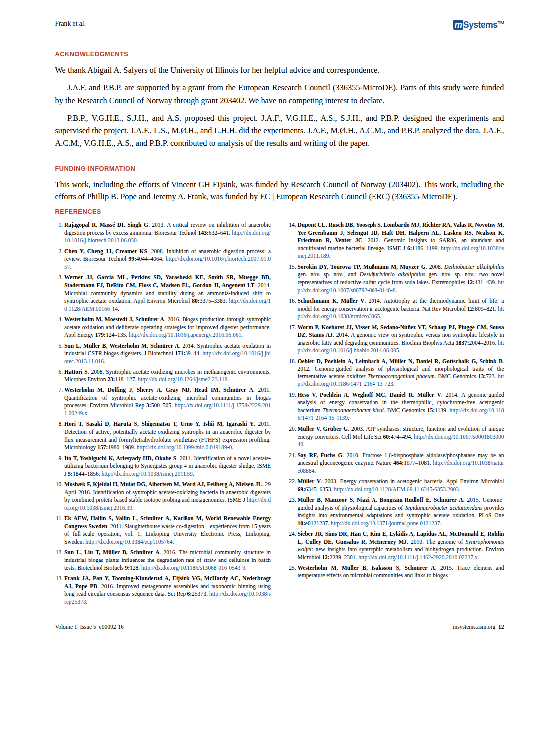Frank et al.
m SystemsTM
Acknowledgments
We thank Abigail A. Salyers of the University of Illinois for her helpful advice and correspondence.
J.A.F. and P.B.P. are supported by a grant from the European Research Council (336355-MicroDE). Parts of this study were funded by the Research Council of Norway through grant 203402. We have no competing interest to declare.
P.B.P., V.G.H.E., S.J.H., and A.S. proposed this project. J.A.F., V.G.H.E., A.S., S.J.H., and P.B.P. designed the experiments and supervised the project. J.A.F., L.S., M.Ø.H., and L.H.H. did the experiments. J.A.F., M.Ø.H., A.C.M., and P.B.P. analyzed the data. J.A.F., A.C.M., V.G.H.E., A.S., and P.B.P. contributed to analysis of the results and writing of the paper.
Funding Information
This work, including the efforts of Vincent GH Eijsink, was funded by Research Council of Norway (203402). This work, including the efforts of Phillip B. Pope and Jeremy A. Frank, was funded by EC | European Research Council (ERC) (336355-MicroDE).
References
Rajagopal R, Massé DI, Singh G. 2013. A critical review on inhibition of anaerobic digestion process by excess ammonia. Bioresour Technol 143: 632–641. http://dx.doi.org/10.1016/j.biortech.2013.06.030.
Chen Y, Cheng JJ, Creamer KS. 2008. Inhibition of anaerobic digestion process: a review. Bioresour Technol 99: 4044–4064. http://dx.doi.org/10.1016/j.biortech.2007.01.057.
Werner JJ, Garcia ML, Perkins SD, Yarasheski KE, Smith SR, Muegge BD, Stadermann FJ, DeRito CM, Floss C, Madsen EL, Gordon JI, Angenent LT. 2014. Microbial community dynamics and stability during an ammonia-induced shift to syntrophic acetate oxidation. Appl Environ Microbiol 80: 3375–3383. http://dx.doi.org/10.1128/AEM.00166-14.
Westerholm M, Moestedt J, Schnürer A. 2016. Biogas production through syntrophic acetate oxidation and deliberate operating strategies for improved digester performance. Appl Energy 179: 124–135. http://dx.doi.org/10.1016/j.apenergy.2016.06.061.
Sun L, Müller B, Westerholm M, Schnürer A. 2014. Syntrophic acetate oxidation in industrial CSTR biogas digesters. J Biotechnol 171: 39–44. http://dx.doi.org/10.1016/j.jbiotec.2013.11.016.
Hattori S. 2008. Syntrophic acetate-oxidizing microbes in methanogenic environments. Microbes Environ 23: 118–127. http://dx.doi.org/10.1264/jsme2.23.118.
Westerholm M, Dolfing J, Sherry A, Gray ND, Head IM, Schnürer A. 2011. Quantification of syntrophic acetate-oxidizing microbial communities in biogas processes. Environ Microbiol Rep 3: 500–505. http://dx.doi.org/10.1111/j.1758-2229.2011.00249.x.
Hori T, Sasaki D, Haruta S, Shigematsu T, Ueno Y, Ishii M, Igarashi Y. 2011. Detection of active, potentially acetate-oxidizing syntrophs in an anaerobic digester by flux measurement and formyltetrahydrofolate synthetase (FTHFS) expression profiling. Microbiology 157: 1980–1989. http://dx.doi.org/10.1099/mic.0.049189-0.
Ito T, Yoshiguchi K, Ariesyady HD, Okabe S. 2011. Identification of a novel acetate-utilizing bacterium belonging to Synergistes group 4 in anaerobic digester sludge. ISME J 5: 1844–1856. http://dx.doi.org/10.1038/ismej.2011.59.
Mosbæk F, Kjeldal H, Mulat DG, Albertsen M, Ward AJ, Feilberg A, Nielsen JL. 29 April 2016. Identification of syntrophic acetate-oxidizing bacteria in anaerobic digesters by combined protein-based stable isotope probing and metagenomics. ISME J http://dx.doi.org/10.1038/ismej.2016.39.
Ek AEW, Hallin S, Vallin L, Schnürer A, Karlßon M, World Renewable Energy Congress Sweden. 2011. Slaughterhouse waste co-digestion—experiences from 15 years of full-scale operation, vol. 1. Linköping University Electronic Press, Linköping, Sweden. http://dx.doi.org/10.3384/ecp1105764.
Sun L, Liu T, Müller B, Schnürer A. 2016. The microbial community structure in industrial biogas plants influences the degradation rate of straw and cellulose in batch tests. Biotechnol Biofuels 9: 128. http://dx.doi.org/10.1186/s13068-016-0543-9.
Frank JA, Pan Y, Tooming-Klunderud A, Eijsink VG, McHardy AC, Nederbragt AJ, Pope PB. 2016. Improved metagenome assemblies and taxonomic binning using long-read circular consensus sequence data. Sci Rep 6: 25373. http://dx.doi.org/10.1038/srep25373.
Dupont CL, Rusch DB, Yooseph S, Lombardo MJ, Richter RA, Valas R, Novotny M, Yee-Greenbaum J, Selengut JD, Haft DH, Halpern AL, Lasken RS, Nealson K, Friedman R, Venter JC. 2012. Genomic insights to SAR86, an abundant and uncultivated marine bacterial lineage. ISME J 6: 1186–1199. http://dx.doi.org/10.1038/ismej.2011.189.
Sorokin DY, Tourova TP, Mußmann M, Muyzer G. 2008. Dethiobacter alkaliphilus gen. nov. sp. nov., and Desulfurivibrio alkaliphilus gen. nov. sp. nov.: two novel representatives of reductive sulfur cycle from soda lakes. Extremophiles 12: 431–439. http://dx.doi.org/10.1007/s00792-008-0148-8.
Schuchmann K, Müller V. 2014. Autotrophy at the thermodynamic limit of life: a model for energy conservation in acetogenic bacteria. Nat Rev Microbiol 12: 809–821. http://dx.doi.org/10.1038/nrmicro3365.
Worm P, Koehorst JJ, Visser M, Sedano-Núñez VT, Schaap PJ, Plugge CM, Sousa DZ, Stams AJ. 2014. A genomic view on syntrophic versus non-syntrophic lifestyle in anaerobic fatty acid degrading communities. Biochim Biophys Acta 1837: 2004–2016. http://dx.doi.org/10.1016/j.bbabio.2014.06.005.
Oehler D, Poehlein A, Leimbach A, Müller N, Daniel R, Gottschalk G, Schink B. 2012. Genome-guided analysis of physiological and morphological traits of the fermentative acetate oxidizer Thermoacetogenium phaeum. BMC Genomics 13: 723. http://dx.doi.org/10.1186/1471-2164-13-723.
Hess V, Poehlein A, Weghoff MC, Daniel R, Müller V. 2014. A genome-guided analysis of energy conservation in the thermophilic, cytochrome-free acetogenic bacterium Thermoanaerobacter kivui. BMC Genomics 15: 1139. http://dx.doi.org/10.1186/1471-2164-15-1139.
Müller V, Grüber G. 2003. ATP synthases: structure, function and evolution of unique energy converters. Cell Mol Life Sci 60: 474–494. http://dx.doi.org/10.1007/s000180300040.
Say RF, Fuchs G. 2010. Fructose 1,6-bisphosphate aldolase/phosphatase may be an ancestral gluconeogenic enzyme. Nature 464: 1077–1081. http://dx.doi.org/10.1038/nature08884.
Müller V. 2003. Energy conservation in acetogenic bacteria. Appl Environ Microbiol 69: 6345–6353. http://dx.doi.org/10.1128/AEM.69.11.6345-6353.2003.
Müller B, Manzoor S, Niazi A, Bongcam-Rudloff E, Schnürer A. 2015. Genome-guided analysis of physiological capacities of Tepidanaerobacter acetatoxydans provides insights into environmental adaptations and syntrophic acetate oxidation. PLoS One 10: e0121237. http://dx.doi.org/10.1371/journal.pone.0121237.
Sieber JR, Sims DR, Han C, Kim E, Lykidis A, Lapidus AL, McDonnald E, Rohlin L, Culley DE, Gunsalus R, McInerney MJ. 2010. The genome of Syntrophomonas wolfei: new insights into syntrophic metabolism and biohydrogen production. Environ Microbiol 12: 2289–2301. http://dx.doi.org/10.1111/j.1462-2920.2010.02237.x.
Westerholm M, Müller B, Isaksson S, Schnürer A. 2015. Trace element and temperature effects on microbial communities and links to biogas
Volume 1 Issue 5 e00092-16
msystems.asm.org 12